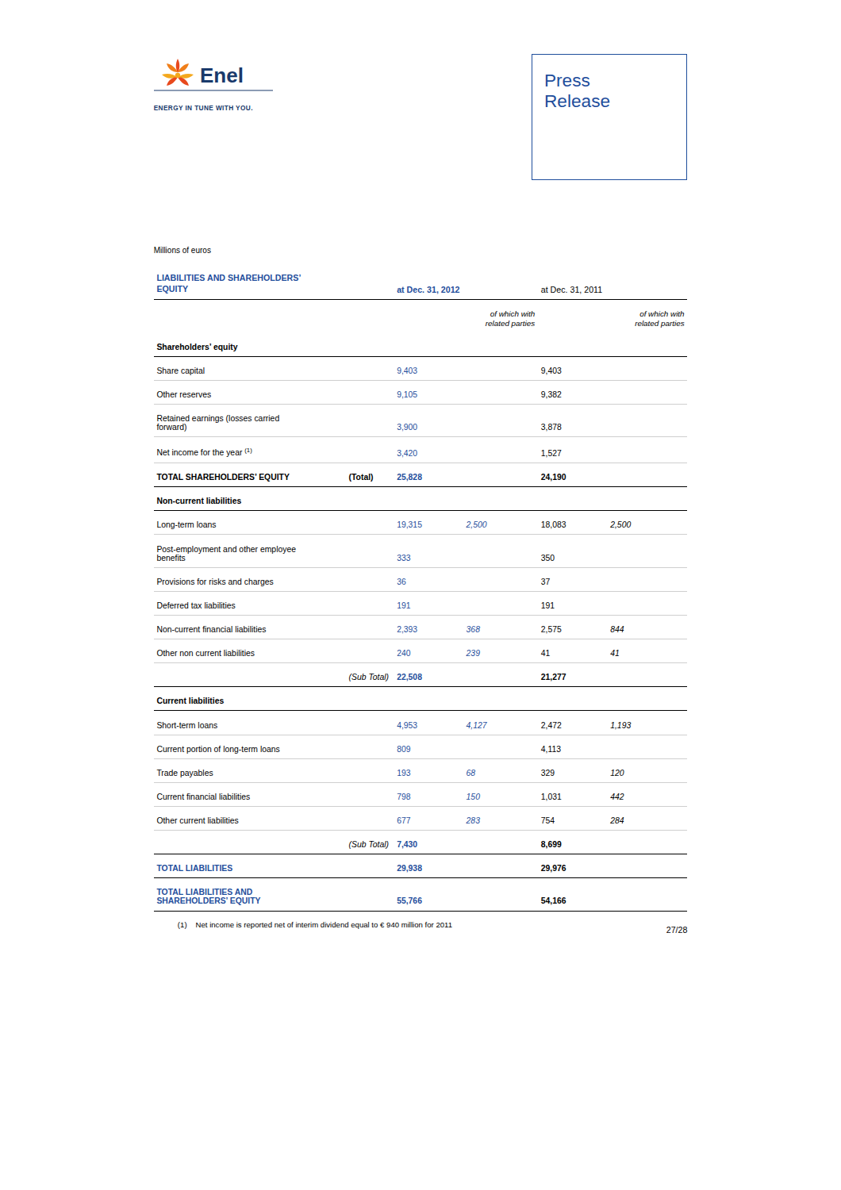Enel
ENERGY IN TUNE WITH YOU.
Press
Release
Millions of euros
| LIABILITIES AND SHAREHOLDERS’ EQUITY | | at Dec. 31, 2012 | at Dec. 31, 2011 |
| | | | of which with related parties | | of which with related parties |
| Shareholders’ equity |
| Share capital | | 9,403 | | 9,403 | |
| Other reserves | | 9,105 | | 9,382 | |
| Retained earnings (losses carried forward) | | 3,900 | | 3,878 | |
| Net income for the year (1) | | 3,420 | | 1,527 | |
| TOTAL SHAREHOLDERS’ EQUITY | (Total) | 25,828 | | 24,190 | |
| Non-current liabilities |
| Long-term loans | | 19,315 | 2,500 | 18,083 | 2,500 |
| Post-employment and other employee benefits | | 333 | | 350 | |
| Provisions for risks and charges | | 36 | | 37 | |
| Deferred tax liabilities | | 191 | | 191 | |
| Non-current financial liabilities | | 2,393 | 368 | 2,575 | 844 |
| Other non current liabilities | | 240 | 239 | 41 | 41 |
| | (Sub Total) | 22,508 | | 21,277 | |
| Current liabilities |
| Short-term loans | | 4,953 | 4,127 | 2,472 | 1,193 |
| Current portion of long-term loans | | 809 | | 4,113 | |
| Trade payables | | 193 | 68 | 329 | 120 |
| Current financial liabilities | | 798 | 150 | 1,031 | 442 |
| Other current liabilities | | 677 | 283 | 754 | 284 |
| | (Sub Total) | 7,430 | | 8,699 | |
| TOTAL LIABILITIES | | 29,938 | | 29,976 | |
| TOTAL LIABILITIES AND SHAREHOLDERS’ EQUITY | | 55,766 | | 54,166 | |
(1) Net income is reported net of interim dividend equal to € 940 million for 2011
27/28